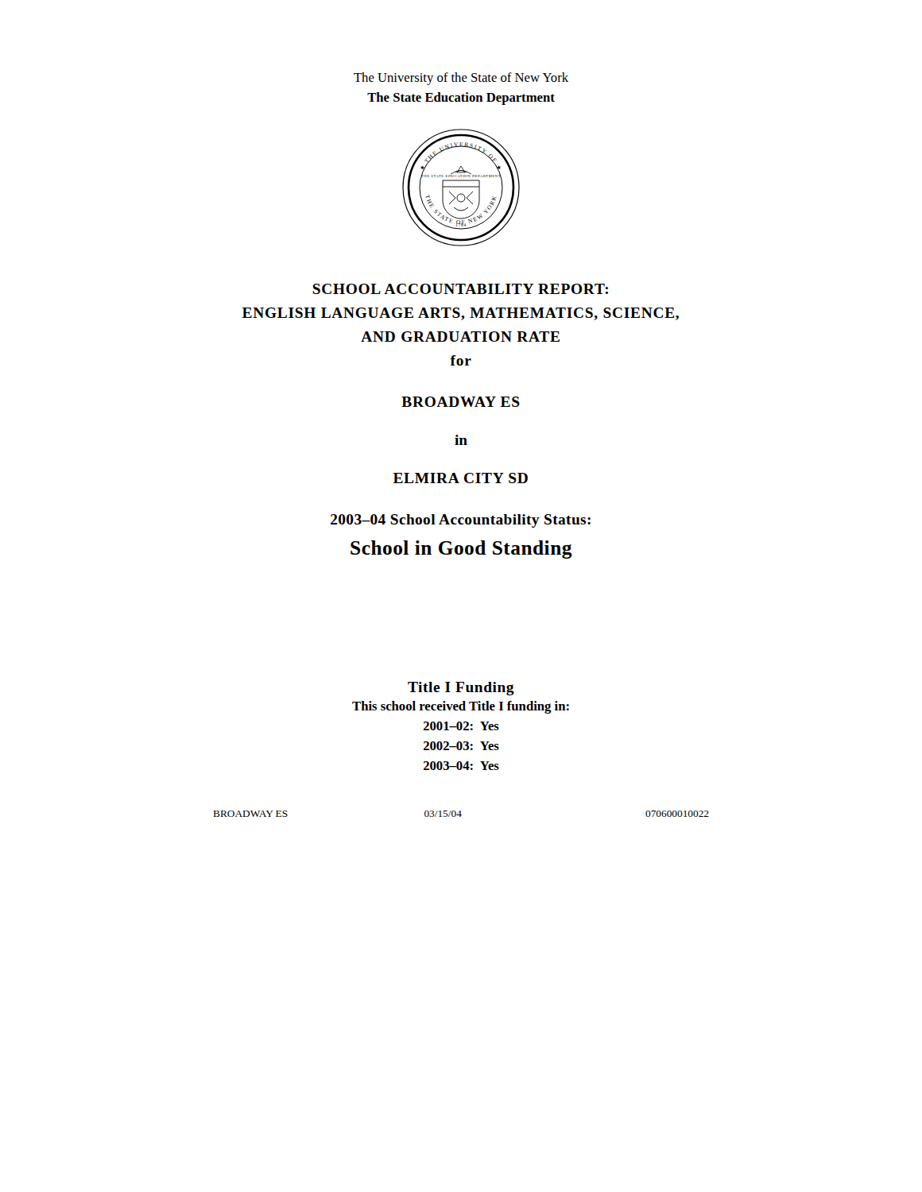The University of the State of New York
The State Education Department
★ THE UNIVERSITY OF ★ THE STATE OF NEW YORK THE STATE EDUCATION DEPARTMENT 1784
SCHOOL ACCOUNTABILITY REPORT:
ENGLISH LANGUAGE ARTS, MATHEMATICS, SCIENCE,
AND GRADUATION RATE
for
BROADWAY ES
in
ELMIRA CITY SD
2003–04 School Accountability Status:
School in Good Standing
Title I Funding
This school received Title I funding in:
2001–02: Yes
2002–03: Yes
2003–04: Yes
BROADWAY ES
03/15/04
070600010022